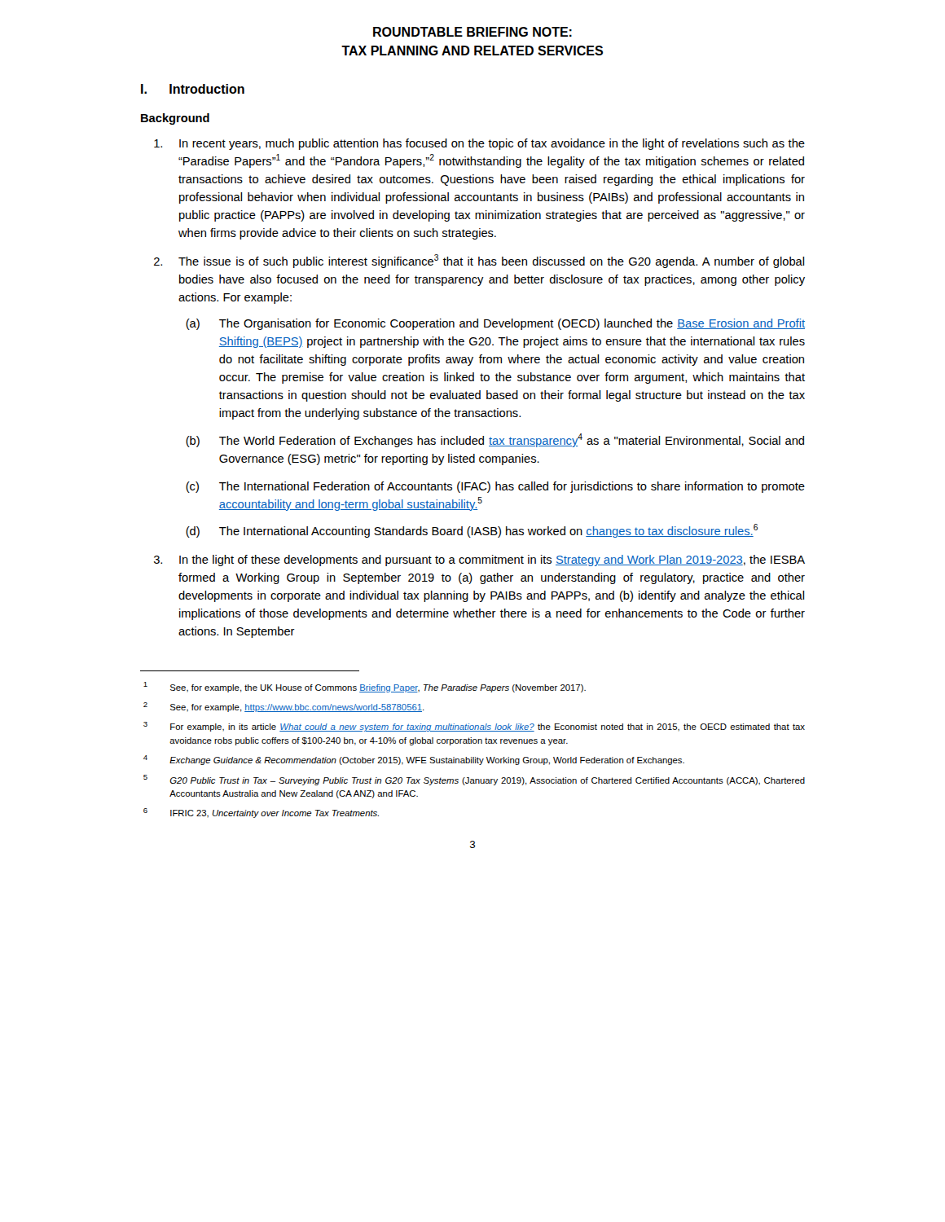ROUNDTABLE BRIEFING NOTE:
TAX PLANNING AND RELATED SERVICES
I. Introduction
Background
In recent years, much public attention has focused on the topic of tax avoidance in the light of revelations such as the “Paradise Papers”1 and the “Pandora Papers,”2 notwithstanding the legality of the tax mitigation schemes or related transactions to achieve desired tax outcomes. Questions have been raised regarding the ethical implications for professional behavior when individual professional accountants in business (PAIBs) and professional accountants in public practice (PAPPs) are involved in developing tax minimization strategies that are perceived as "aggressive," or when firms provide advice to their clients on such strategies.
The issue is of such public interest significance3 that it has been discussed on the G20 agenda. A number of global bodies have also focused on the need for transparency and better disclosure of tax practices, among other policy actions. For example:
The Organisation for Economic Cooperation and Development (OECD) launched the Base Erosion and Profit Shifting (BEPS) project in partnership with the G20. The project aims to ensure that the international tax rules do not facilitate shifting corporate profits away from where the actual economic activity and value creation occur. The premise for value creation is linked to the substance over form argument, which maintains that transactions in question should not be evaluated based on their formal legal structure but instead on the tax impact from the underlying substance of the transactions.
The World Federation of Exchanges has included tax transparency4 as a "material Environmental, Social and Governance (ESG) metric" for reporting by listed companies.
The International Federation of Accountants (IFAC) has called for jurisdictions to share information to promote accountability and long-term global sustainability.5
The International Accounting Standards Board (IASB) has worked on changes to tax disclosure rules.6
In the light of these developments and pursuant to a commitment in its Strategy and Work Plan 2019-2023, the IESBA formed a Working Group in September 2019 to (a) gather an understanding of regulatory, practice and other developments in corporate and individual tax planning by PAIBs and PAPPs, and (b) identify and analyze the ethical implications of those developments and determine whether there is a need for enhancements to the Code or further actions. In September
See, for example, the UK House of Commons Briefing Paper, The Paradise Papers (November 2017).
See, for example, https://www.bbc.com/news/world-58780561.
For example, in its article What could a new system for taxing multinationals look like? the Economist noted that in 2015, the OECD estimated that tax avoidance robs public coffers of $100-240 bn, or 4-10% of global corporation tax revenues a year.
Exchange Guidance & Recommendation (October 2015), WFE Sustainability Working Group, World Federation of Exchanges.
G20 Public Trust in Tax – Surveying Public Trust in G20 Tax Systems (January 2019), Association of Chartered Certified Accountants (ACCA), Chartered Accountants Australia and New Zealand (CA ANZ) and IFAC.
IFRIC 23, Uncertainty over Income Tax Treatments.
3